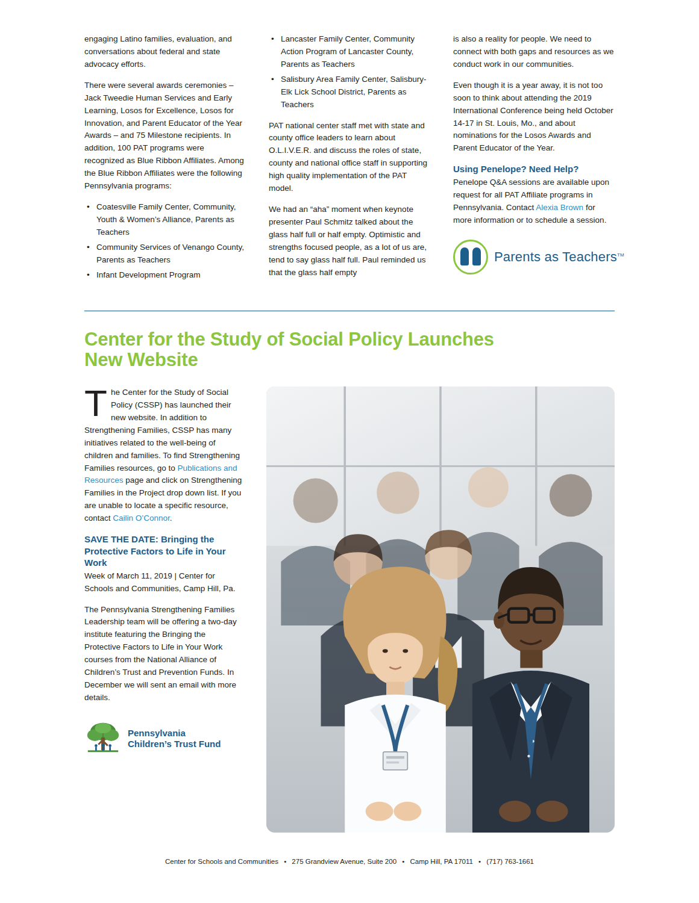engaging Latino families, evaluation, and conversations about federal and state advocacy efforts.
There were several awards ceremonies – Jack Tweedie Human Services and Early Learning, Losos for Excellence, Losos for Innovation, and Parent Educator of the Year Awards – and 75 Milestone recipients. In addition, 100 PAT programs were recognized as Blue Ribbon Affiliates. Among the Blue Ribbon Affiliates were the following Pennsylvania programs:
Coatesville Family Center, Community, Youth & Women’s Alliance, Parents as Teachers
Community Services of Venango County, Parents as Teachers
Infant Development Program
Lancaster Family Center, Community Action Program of Lancaster County, Parents as Teachers
Salisbury Area Family Center, Salisbury-Elk Lick School District, Parents as Teachers
PAT national center staff met with state and county office leaders to learn about O.L.I.V.E.R. and discuss the roles of state, county and national office staff in supporting high quality implementation of the PAT model.
We had an “aha” moment when keynote presenter Paul Schmitz talked about the glass half full or half empty. Optimistic and strengths focused people, as a lot of us are, tend to say glass half full. Paul reminded us that the glass half empty
is also a reality for people. We need to connect with both gaps and resources as we conduct work in our communities.
Even though it is a year away, it is not too soon to think about attending the 2019 International Conference being held October 14-17 in St. Louis, Mo., and about nominations for the Losos Awards and Parent Educator of the Year.
Using Penelope? Need Help?
Penelope Q&A sessions are available upon request for all PAT Affiliate programs in Pennsylvania. Contact Alexia Brown for more information or to schedule a session.
Parents as TeachersTM
Center for the Study of Social Policy Launches
New Website
The Center for the Study of Social Policy (CSSP) has launched their new website. In addition to Strengthening Families, CSSP has many initiatives related to the well-being of children and families. To find Strengthening Families resources, go to Publications and Resources page and click on Strengthening Families in the Project drop down list. If you are unable to locate a specific resource, contact Cailin O’Connor.
SAVE THE DATE: Bringing the Protective Factors to Life in Your Work
Week of March 11, 2019 | Center for Schools and Communities, Camp Hill, Pa.
The Pennsylvania Strengthening Families Leadership team will be offering a two-day institute featuring the Bringing the Protective Factors to Life in Your Work courses from the National Alliance of Children’s Trust and Prevention Funds. In December we will sent an email with more details.
Pennsylvania
Children’s Trust Fund
Center for Schools and Communities • 275 Grandview Avenue, Suite 200 • Camp Hill, PA 17011 • (717) 763-1661